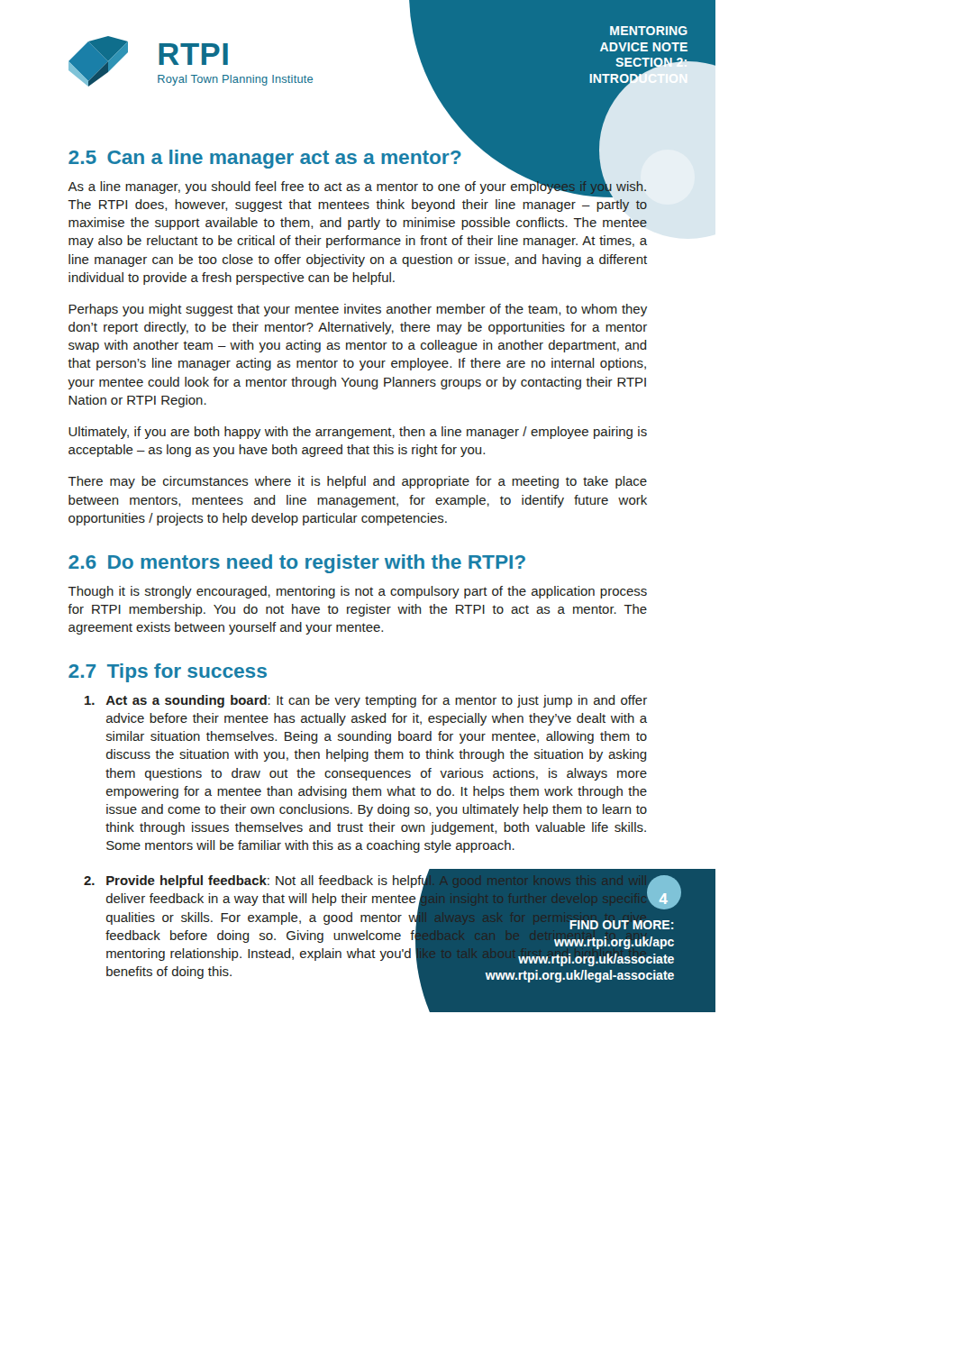MENTORING
ADVICE NOTE
SECTION 2:
INTRODUCTION
RTPI
Royal Town Planning Institute
2.5 Can a line manager act as a mentor?
As a line manager, you should feel free to act as a mentor to one of your employees if you wish. The RTPI does, however, suggest that mentees think beyond their line manager – partly to maximise the support available to them, and partly to minimise possible conflicts. The mentee may also be reluctant to be critical of their performance in front of their line manager. At times, a line manager can be too close to offer objectivity on a question or issue, and having a different individual to provide a fresh perspective can be helpful.
Perhaps you might suggest that your mentee invites another member of the team, to whom they don’t report directly, to be their mentor? Alternatively, there may be opportunities for a mentor swap with another team – with you acting as mentor to a colleague in another department, and that person’s line manager acting as mentor to your employee. If there are no internal options, your mentee could look for a mentor through Young Planners groups or by contacting their RTPI Nation or RTPI Region.
Ultimately, if you are both happy with the arrangement, then a line manager / employee pairing is acceptable – as long as you have both agreed that this is right for you.
There may be circumstances where it is helpful and appropriate for a meeting to take place between mentors, mentees and line management, for example, to identify future work opportunities / projects to help develop particular competencies.
2.6 Do mentors need to register with the RTPI?
Though it is strongly encouraged, mentoring is not a compulsory part of the application process for RTPI membership. You do not have to register with the RTPI to act as a mentor. The agreement exists between yourself and your mentee.
2.7 Tips for success
Act as a sounding board: It can be very tempting for a mentor to just jump in and offer advice before their mentee has actually asked for it, especially when they’ve dealt with a similar situation themselves. Being a sounding board for your mentee, allowing them to discuss the situation with you, then helping them to think through the situation by asking them questions to draw out the consequences of various actions, is always more empowering for a mentee than advising them what to do. It helps them work through the issue and come to their own conclusions. By doing so, you ultimately help them to learn to think through issues themselves and trust their own judgement, both valuable life skills. Some mentors will be familiar with this as a coaching style approach.
Provide helpful feedback: Not all feedback is helpful. A good mentor knows this and will deliver feedback in a way that will help their mentee gain insight to further develop specific qualities or skills. For example, a good mentor will always ask for permission to give feedback before doing so. Giving unwelcome feedback can be detrimental to any mentoring relationship. Instead, explain what you'd like to talk about first and highlight the benefits of doing this.
4
FIND OUT MORE:
www.rtpi.org.uk/apc
www.rtpi.org.uk/associate
www.rtpi.org.uk/legal-associate